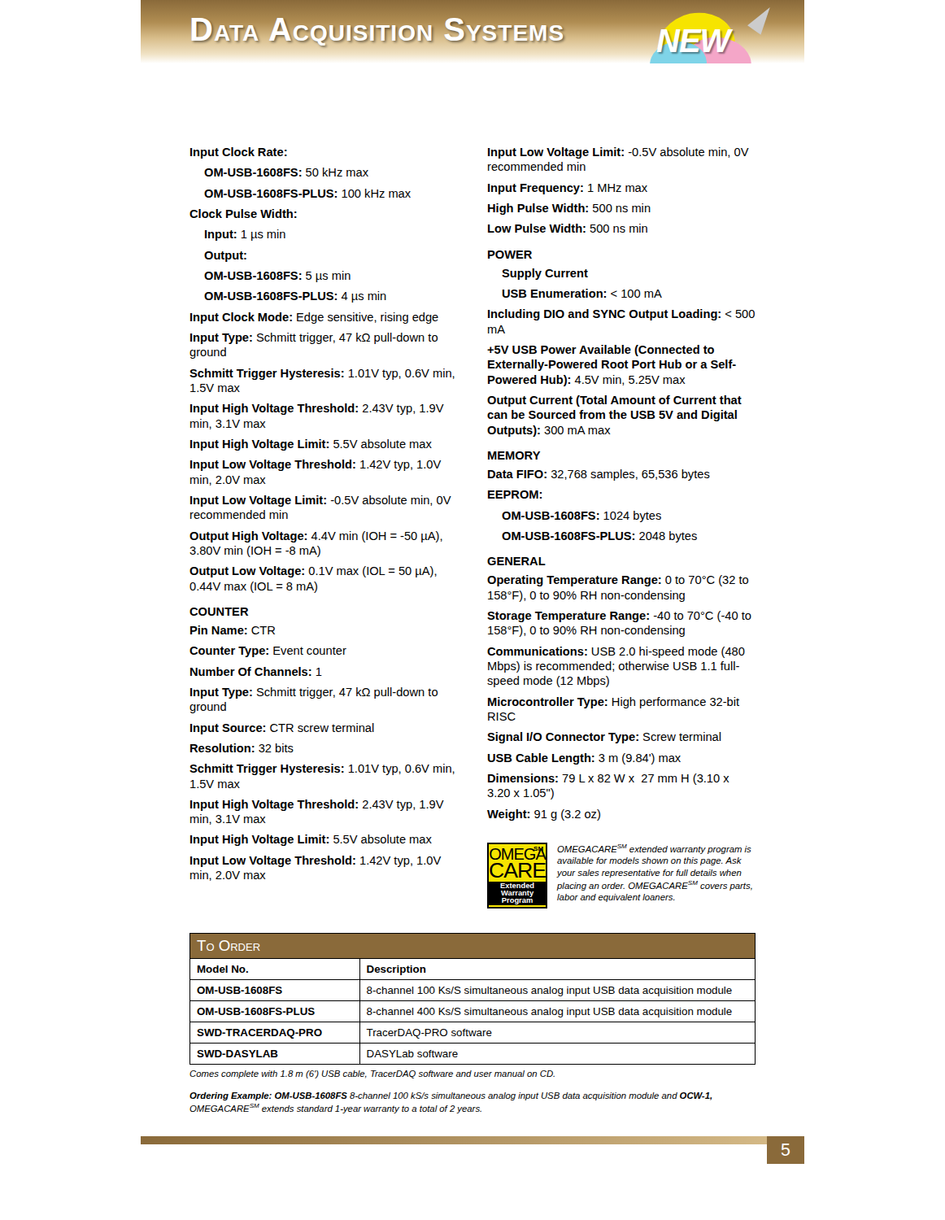Data Acquisition Systems
NEW
®
Input Clock Rate:
OM-USB-1608FS: 50 kHz max
OM-USB-1608FS-PLUS: 100 kHz max
Clock Pulse Width:
Input: 1 µs min
Output:
OM-USB-1608FS: 5 µs min
OM-USB-1608FS-PLUS: 4 µs min
Input Clock Mode: Edge sensitive, rising edge
Input Type: Schmitt trigger, 47 kΩ pull-down to ground
Schmitt Trigger Hysteresis: 1.01V typ, 0.6V min, 1.5V max
Input High Voltage Threshold: 2.43V typ, 1.9V min, 3.1V max
Input High Voltage Limit: 5.5V absolute max
Input Low Voltage Threshold: 1.42V typ, 1.0V min, 2.0V max
Input Low Voltage Limit: -0.5V absolute min, 0V recommended min
Output High Voltage: 4.4V min (IOH = -50 µA), 3.80V min (IOH = -8 mA)
Output Low Voltage: 0.1V max (IOL = 50 µA), 0.44V max (IOL = 8 mA)
COUNTER
Pin Name: CTR
Counter Type: Event counter
Number Of Channels: 1
Input Type: Schmitt trigger, 47 kΩ pull-down to ground
Input Source: CTR screw terminal
Resolution: 32 bits
Schmitt Trigger Hysteresis: 1.01V typ, 0.6V min, 1.5V max
Input High Voltage Threshold: 2.43V typ, 1.9V min, 3.1V max
Input High Voltage Limit: 5.5V absolute max
Input Low Voltage Threshold: 1.42V typ, 1.0V min, 2.0V max
Input Low Voltage Limit: -0.5V absolute min, 0V recommended min
Input Frequency: 1 MHz max
High Pulse Width: 500 ns min
Low Pulse Width: 500 ns min
POWER
Supply Current
USB Enumeration: < 100 mA
Including DIO and SYNC Output Loading: < 500 mA
+5V USB Power Available (Connected to Externally-Powered Root Port Hub or a Self-Powered Hub): 4.5V min, 5.25V max
Output Current (Total Amount of Current that can be Sourced from the USB 5V and Digital Outputs): 300 mA max
MEMORY
Data FIFO: 32,768 samples, 65,536 bytes
EEPROM:
OM-USB-1608FS: 1024 bytes
OM-USB-1608FS-PLUS: 2048 bytes
GENERAL
Operating Temperature Range: 0 to 70°C (32 to 158°F), 0 to 90% RH non-condensing
Storage Temperature Range: -40 to 70°C (-40 to 158°F), 0 to 90% RH non-condensing
Communications: USB 2.0 hi-speed mode (480 Mbps) is recommended; otherwise USB 1.1 full-speed mode (12 Mbps)
Microcontroller Type: High performance 32-bit RISC
Signal I/O Connector Type: Screw terminal
USB Cable Length: 3 m (9.84') max
Dimensions: 79 L x 82 W x 27 mm H (3.10 x 3.20 x 1.05")
Weight: 91 g (3.2 oz)
SM OMEGA CARE Extended Warranty
Program
OMEGACARESM extended warranty program is available for models shown on this page. Ask your sales representative for full details when placing an order. OMEGACARESM covers parts, labor and equivalent loaners.
To Order
| Model No. | Description |
| --- | --- |
| OM-USB-1608FS | 8-channel 100 Ks/S simultaneous analog input USB data acquisition module |
| OM-USB-1608FS-PLUS | 8-channel 400 Ks/S simultaneous analog input USB data acquisition module |
| SWD-TRACERDAQ-PRO | TracerDAQ-PRO software |
| SWD-DASYLAB | DASYLab software |
Comes complete with 1.8 m (6') USB cable, TracerDAQ software and user manual on CD.
Ordering Example: OM-USB-1608FS 8-channel 100 kS/s simultaneous analog input USB data acquisition module and OCW-1, OMEGACARESM extends standard 1-year warranty to a total of 2 years.
5